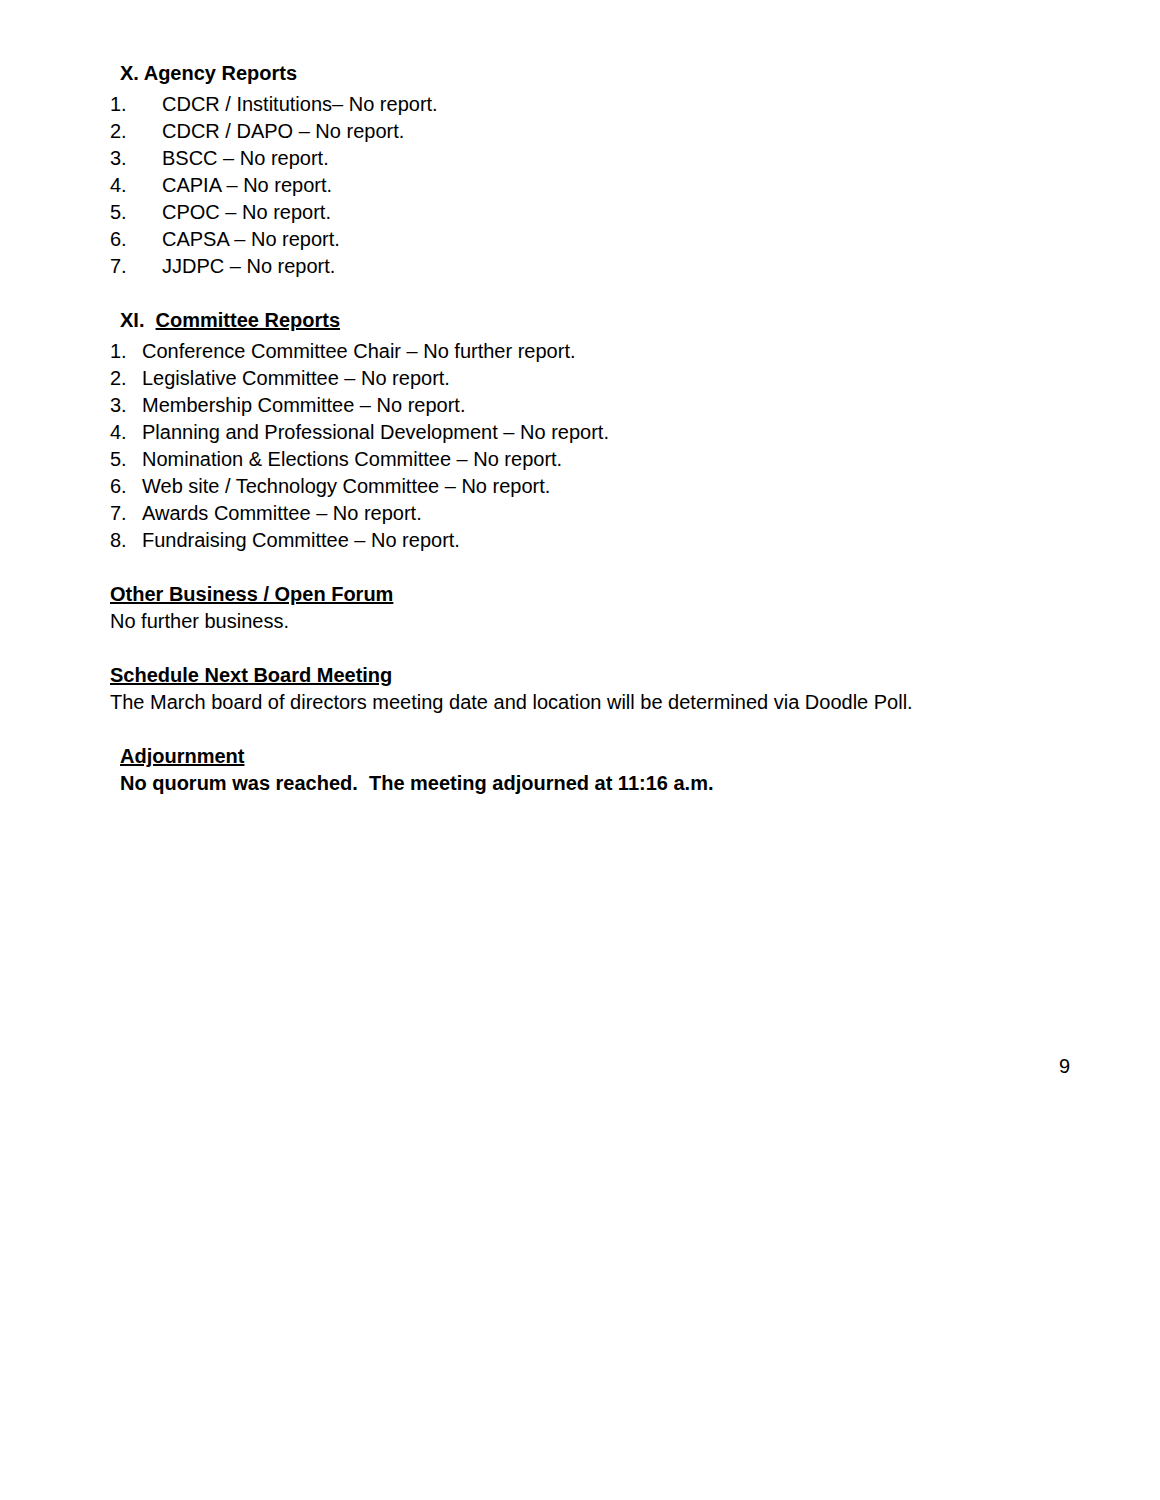X. Agency Reports
1. CDCR / Institutions– No report.
2. CDCR / DAPO – No report.
3. BSCC – No report.
4. CAPIA – No report.
5. CPOC – No report.
6. CAPSA – No report.
7. JJDPC – No report.
XI. Committee Reports
1. Conference Committee Chair – No further report.
2. Legislative Committee – No report.
3. Membership Committee – No report.
4. Planning and Professional Development – No report.
5. Nomination & Elections Committee – No report.
6. Web site / Technology Committee – No report.
7. Awards Committee – No report.
8. Fundraising Committee – No report.
Other Business / Open Forum
No further business.
Schedule Next Board Meeting
The March board of directors meeting date and location will be determined via Doodle Poll.
Adjournment
No quorum was reached. The meeting adjourned at 11:16 a.m.
9